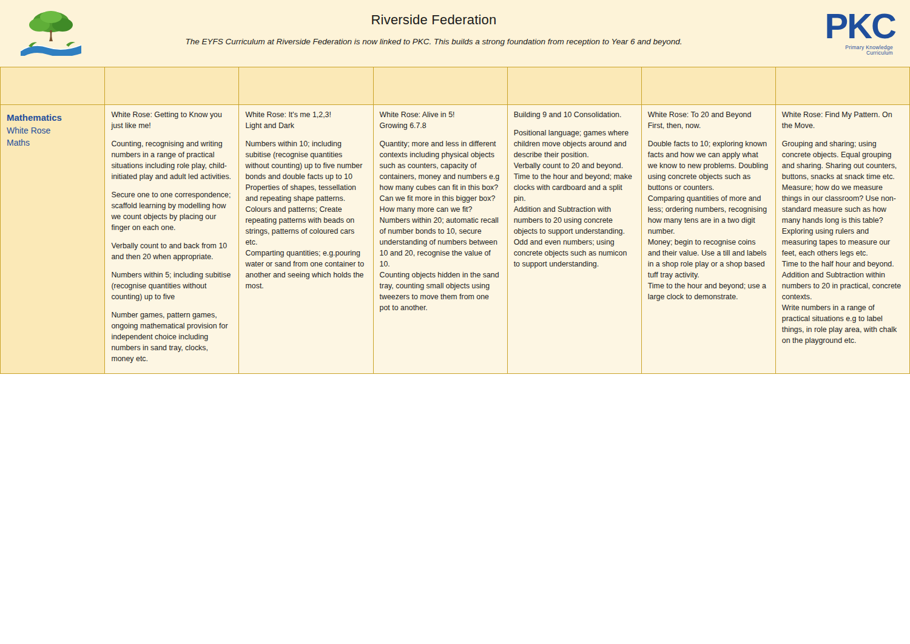Riverside Federation
The EYFS Curriculum at Riverside Federation is now linked to PKC. This builds a strong foundation from reception to Year 6 and beyond.
PKC Primary Knowledge Curriculum
| Mathematics White Rose Maths | White Rose: Getting to Know you just like me! Counting, recognising and writing numbers in a range of practical situations including role play, child-initiated play and adult led activities. Secure one to one correspondence; scaffold learning by modelling how we count objects by placing our finger on each one. Verbally count to and back from 10 and then 20 when appropriate. Numbers within 5; including subitise (recognise quantities without counting) up to five Number games, pattern games, ongoing mathematical provision for independent choice including numbers in sand tray, clocks, money etc. | White Rose: It's me 1,2,3! Light and Dark Numbers within 10; including subitise (recognise quantities without counting) up to five number bonds and double facts up to 10 Properties of shapes, tessellation and repeating shape patterns. Colours and patterns; Create repeating patterns with beads on strings, patterns of coloured cars etc. Comparting quantities; e.g.pouring water or sand from one container to another and seeing which holds the most. | White Rose: Alive in 5! Growing 6.7.8 Quantity; more and less in different contexts including physical objects such as counters, capacity of containers, money and numbers e.g how many cubes can fit in this box? Can we fit more in this bigger box? How many more can we fit? Numbers within 20; automatic recall of number bonds to 10, secure understanding of numbers between 10 and 20, recognise the value of 10. Counting objects hidden in the sand tray, counting small objects using tweezers to move them from one pot to another. | Building 9 and 10 Consolidation. Positional language; games where children move objects around and describe their position. Verbally count to 20 and beyond. Time to the hour and beyond; make clocks with cardboard and a split pin. Addition and Subtraction with numbers to 20 using concrete objects to support understanding. Odd and even numbers; using concrete objects such as numicon to support understanding. | White Rose: To 20 and Beyond First, then, now. Double facts to 10; exploring known facts and how we can apply what we know to new problems. Doubling using concrete objects such as buttons or counters. Comparing quantities of more and less; ordering numbers, recognising how many tens are in a two digit number. Money; begin to recognise coins and their value. Use a till and labels in a shop role play or a shop based tuff tray activity. Time to the hour and beyond; use a large clock to demonstrate. | White Rose: Find My Pattern. On the Move. Grouping and sharing; using concrete objects. Equal grouping and sharing. Sharing out counters, buttons, snacks at snack time etc. Measure; how do we measure things in our classroom? Use non-standard measure such as how many hands long is this table? Exploring using rulers and measuring tapes to measure our feet, each others legs etc. Time to the half hour and beyond. Addition and Subtraction within numbers to 20 in practical, concrete contexts. Write numbers in a range of practical situations e.g to label things, in role play area, with chalk on the playground etc. |